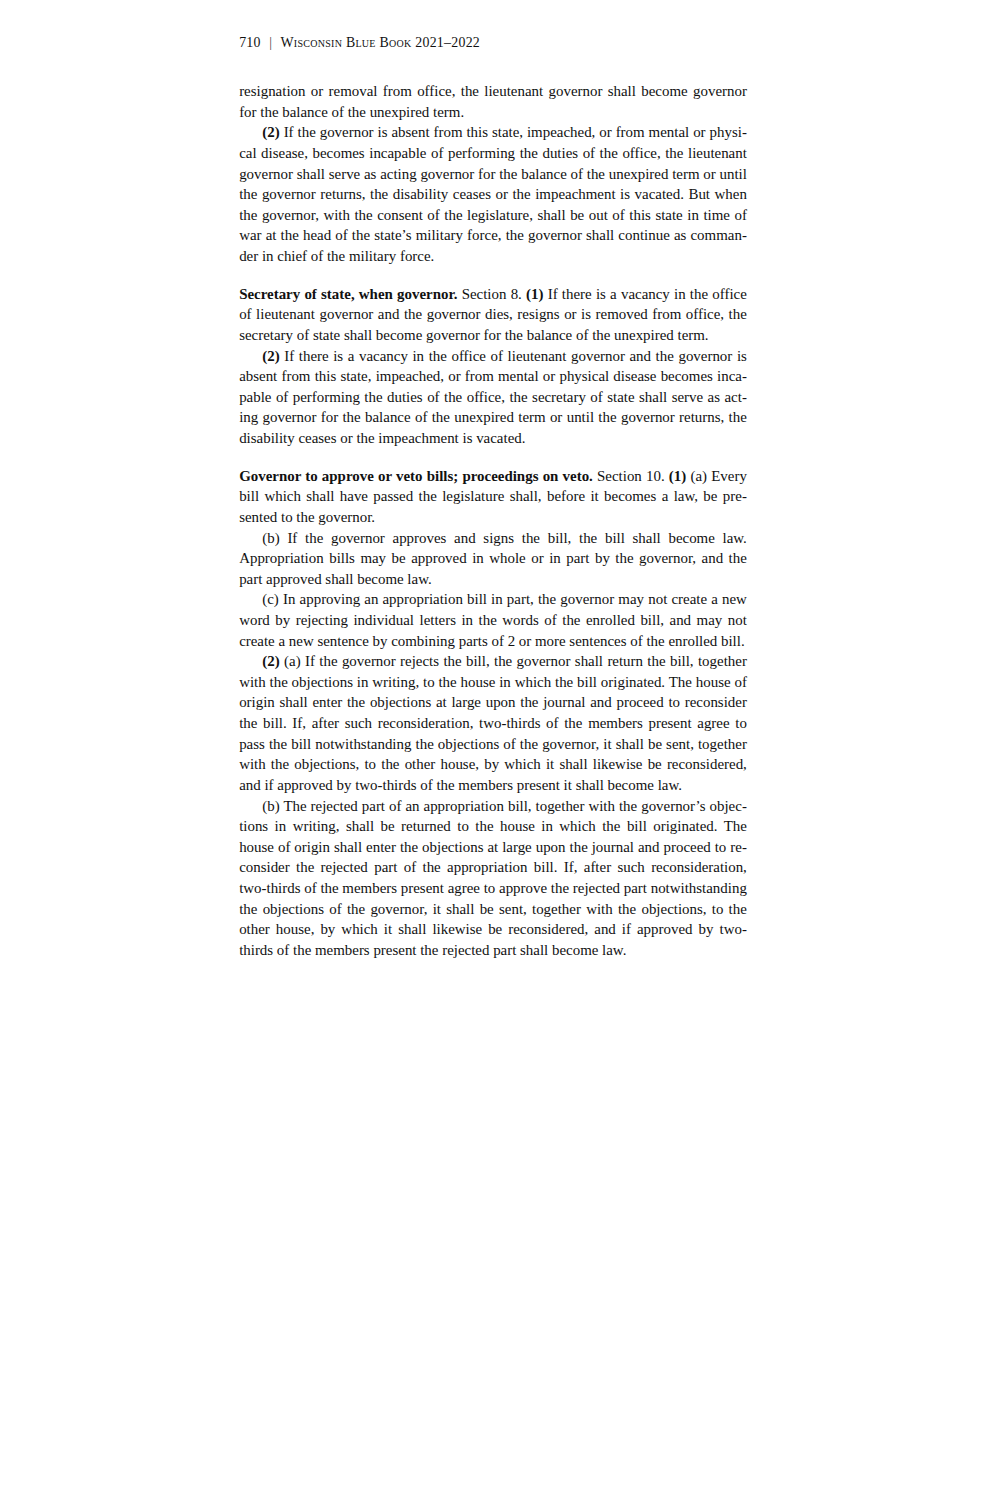710 | Wisconsin Blue Book 2021–2022
resignation or removal from office, the lieutenant governor shall become governor for the balance of the unexpired term.
(2) If the governor is absent from this state, impeached, or from mental or physical disease, becomes incapable of performing the duties of the office, the lieutenant governor shall serve as acting governor for the balance of the unexpired term or until the governor returns, the disability ceases or the impeachment is vacated. But when the governor, with the consent of the legislature, shall be out of this state in time of war at the head of the state’s military force, the governor shall continue as commander in chief of the military force.
Secretary of state, when governor. Section 8. (1) If there is a vacancy in the office of lieutenant governor and the governor dies, resigns or is removed from office, the secretary of state shall become governor for the balance of the unexpired term.
(2) If there is a vacancy in the office of lieutenant governor and the governor is absent from this state, impeached, or from mental or physical disease becomes incapable of performing the duties of the office, the secretary of state shall serve as acting governor for the balance of the unexpired term or until the governor returns, the disability ceases or the impeachment is vacated.
Governor to approve or veto bills; proceedings on veto. Section 10. (1) (a) Every bill which shall have passed the legislature shall, before it becomes a law, be presented to the governor.
(b) If the governor approves and signs the bill, the bill shall become law. Appropriation bills may be approved in whole or in part by the governor, and the part approved shall become law.
(c) In approving an appropriation bill in part, the governor may not create a new word by rejecting individual letters in the words of the enrolled bill, and may not create a new sentence by combining parts of 2 or more sentences of the enrolled bill.
(2) (a) If the governor rejects the bill, the governor shall return the bill, together with the objections in writing, to the house in which the bill originated. The house of origin shall enter the objections at large upon the journal and proceed to reconsider the bill. If, after such reconsideration, two-thirds of the members present agree to pass the bill notwithstanding the objections of the governor, it shall be sent, together with the objections, to the other house, by which it shall likewise be reconsidered, and if approved by two-thirds of the members present it shall become law.
(b) The rejected part of an appropriation bill, together with the governor’s objections in writing, shall be returned to the house in which the bill originated. The house of origin shall enter the objections at large upon the journal and proceed to reconsider the rejected part of the appropriation bill. If, after such reconsideration, two-thirds of the members present agree to approve the rejected part notwithstanding the objections of the governor, it shall be sent, together with the objections, to the other house, by which it shall likewise be reconsidered, and if approved by two-thirds of the members present the rejected part shall become law.